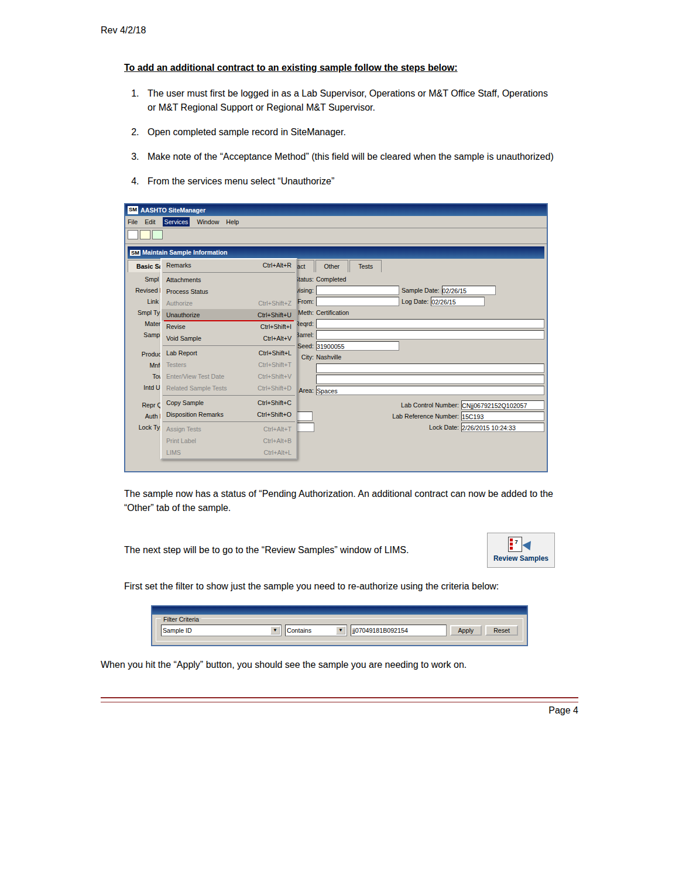Rev 4/2/18
To add an additional contract to an existing sample follow the steps below:
The user must first be logged in as a Lab Supervisor, Operations or M&T Office Staff, Operations or M&T Regional Support or Regional M&T Supervisor.
Open completed sample record in SiteManager.
Make note of the “Acceptance Method” (this field will be cleared when the sample is unauthorized)
From the services menu select “Unauthorize”
SM AASHTO SiteManager
File Edit Services Window Help
SM Maintain Sample Information
Basic Sample Data
Addtl Sample Data
Contract
Other
Tests
Remarks Ctrl+Alt+R
Attachments
Process Status
Authorize Ctrl+Shift+Z
Unauthorize Ctrl+Shift+U
Revise Ctrl+Shift+I
Void Sample Ctrl+Alt+V
Lab Report Ctrl+Shift+L
Testers Ctrl+Shift+T
Enter/View Test Date Ctrl+Shift+V
Related Sample Tests Ctrl+Shift+D
Copy Sample Ctrl+Shift+C
Disposition Remarks Ctrl+Shift+O
Assign Tests Ctrl+Alt+T
Print Label Ctrl+Alt+B
LIMS Ctrl+Alt+L
Smpl ID:
Revised By:
Link To:
Smpl Type:
Material:
Sampler:
Producer:
Mnfctr:
Town:
Intd Use:
Status: Completed
Revising: Sample Date: 02/26/15
Link From: Log Date: 02/26/15
Acpt Meth: Certification
Reqrd:
Barrel:
Seed: 31900055
City: Nashville
Geog Area: Spaces
Repr Qty:.000 Pound Lab Control Number: CNjj06792152Q102057
Auth By: jj01417 Auth Date: 02/27/15 Lab Reference Number: 15C193
Lock Type: Locked By: jj06792 Lock Date: 2/26/2015 10:24:33
HQ:✕
The sample now has a status of “Pending Authorization. An additional contract can now be added to the “Other” tab of the sample.
The next step will be to go to the “Review Samples” window of LIMS.
7
Review Samples
First set the filter to show just the sample you need to re-authorize using the criteria below:
Filter Criteria
Sample ID▼
Contains▼
jj07049181B092154
Apply Reset
When you hit the “Apply” button, you should see the sample you are needing to work on.
Page 4